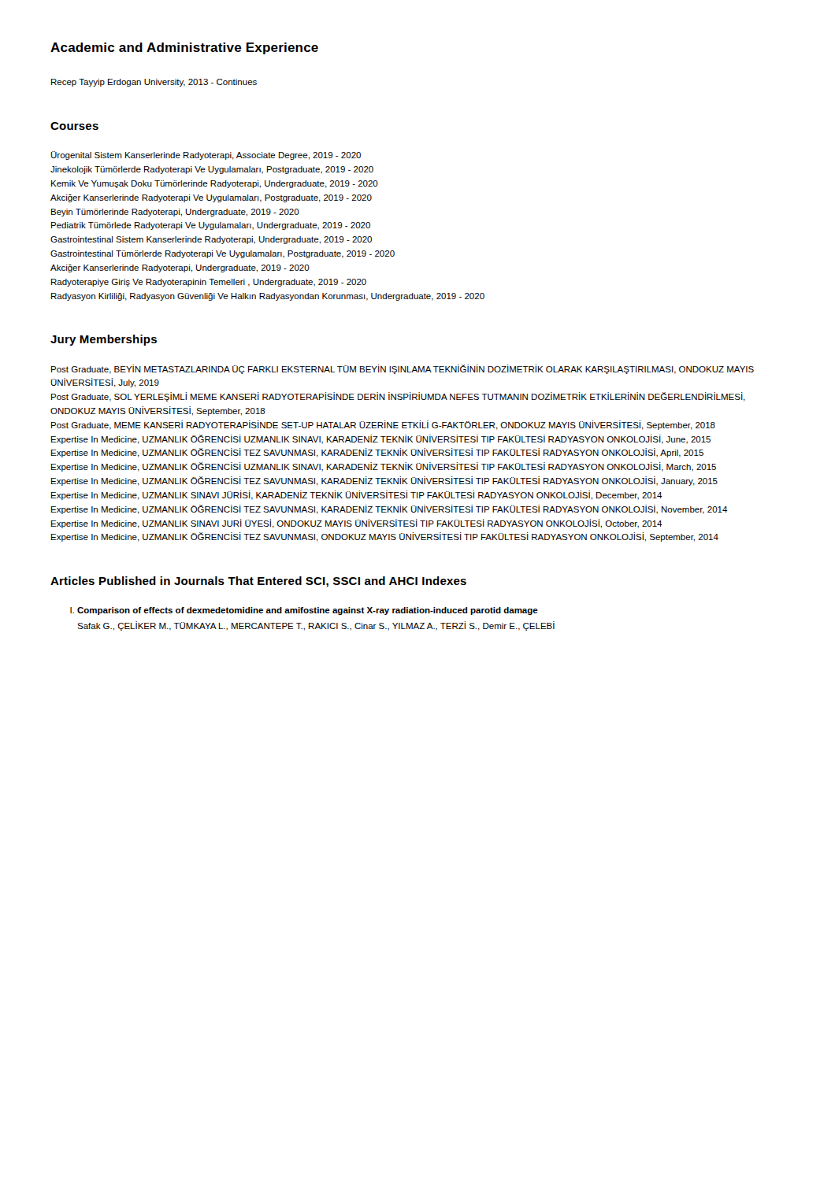Academic and Administrative Experience
Recep Tayyip Erdogan University, 2013 - Continues
Courses
Ürogenital Sistem Kanserlerinde Radyoterapi, Associate Degree, 2019 - 2020
Jinekolojik Tümörlerde Radyoterapi Ve Uygulamaları, Postgraduate, 2019 - 2020
Kemik Ve Yumuşak Doku Tümörlerinde Radyoterapi, Undergraduate, 2019 - 2020
Akciğer Kanserlerinde Radyoterapi Ve Uygulamaları, Postgraduate, 2019 - 2020
Beyin Tümörlerinde Radyoterapi, Undergraduate, 2019 - 2020
Pediatrik Tümörlede Radyoterapi Ve Uygulamaları, Undergraduate, 2019 - 2020
Gastrointestinal Sistem Kanserlerinde Radyoterapi, Undergraduate, 2019 - 2020
Gastrointestinal Tümörlerde Radyoterapi Ve Uygulamaları, Postgraduate, 2019 - 2020
Akciğer Kanserlerinde Radyoterapi, Undergraduate, 2019 - 2020
Radyoterapiye Giriş Ve Radyoterapinin Temelleri , Undergraduate, 2019 - 2020
Radyasyon Kirliliği, Radyasyon Güvenliği Ve Halkın Radyasyondan Korunması, Undergraduate, 2019 - 2020
Jury Memberships
Post Graduate, BEYİN METASTAZLARINDA ÜÇ FARKLI EKSTERNAL TÜM BEYİN IŞINLAMA TEKNİĞİNİN DOZİMETRİK OLARAK KARŞILAŞTIRILMASI, ONDOKUZ MAYIS ÜNİVERSİTESİ, July, 2019
Post Graduate, SOL YERLEŞİMLİ MEME KANSERİ RADYOTERAPİSİNDE DERİN İNSPİRİUMDA NEFES TUTMANIN DOZİMETRİK ETKİLERİNİN DEĞERLENDİRİLMESİ, ONDOKUZ MAYIS ÜNİVERSİTESİ, September, 2018
Post Graduate, MEME KANSERİ RADYOTERAPİSİNDE SET-UP HATALAR ÜZERİNE ETKİLİ G-FAKTÖRLER, ONDOKUZ MAYIS ÜNİVERSİTESİ, September, 2018
Expertise In Medicine, UZMANLIK ÖĞRENCİSİ UZMANLIK SINAVI, KARADENİZ TEKNİK ÜNİVERSİTESİ TIP FAKÜLTESİ RADYASYON ONKOLOJİSİ, June, 2015
Expertise In Medicine, UZMANLIK ÖĞRENCİSİ TEZ SAVUNMASI, KARADENİZ TEKNİK ÜNİVERSİTESİ TIP FAKÜLTESİ RADYASYON ONKOLOJİSİ, April, 2015
Expertise In Medicine, UZMANLIK ÖĞRENCİSİ UZMANLIK SINAVI, KARADENİZ TEKNİK ÜNİVERSİTESİ TIP FAKÜLTESİ RADYASYON ONKOLOJİSİ, March, 2015
Expertise In Medicine, UZMANLIK ÖĞRENCİSİ TEZ SAVUNMASI, KARADENİZ TEKNİK ÜNİVERSİTESİ TIP FAKÜLTESİ RADYASYON ONKOLOJİSİ, January, 2015
Expertise In Medicine, UZMANLIK SINAVI JÜRİSİ, KARADENİZ TEKNİK ÜNİVERSİTESİ TIP FAKÜLTESİ RADYASYON ONKOLOJİSİ, December, 2014
Expertise In Medicine, UZMANLIK ÖĞRENCİSİ TEZ SAVUNMASI, KARADENİZ TEKNİK ÜNİVERSİTESİ TIP FAKÜLTESİ RADYASYON ONKOLOJİSİ, November, 2014
Expertise In Medicine, UZMANLIK SINAVI JURİ ÜYESİ, ONDOKUZ MAYIS ÜNİVERSİTESİ TIP FAKÜLTESİ RADYASYON ONKOLOJİSİ, October, 2014
Expertise In Medicine, UZMANLIK ÖĞRENCİSİ TEZ SAVUNMASI, ONDOKUZ MAYIS ÜNİVERSİTESİ TIP FAKÜLTESİ RADYASYON ONKOLOJİSİ, September, 2014
Articles Published in Journals That Entered SCI, SSCI and AHCI Indexes
Comparison of effects of dexmedetomidine and amifostine against X-ray radiation-induced parotid damage
Safak G., ÇELİKER M., TÜMKAYA L., MERCANTEPE T., RAKICI S., Cinar S., YILMAZ A., TERZİ S., Demir E., ÇELEBİ